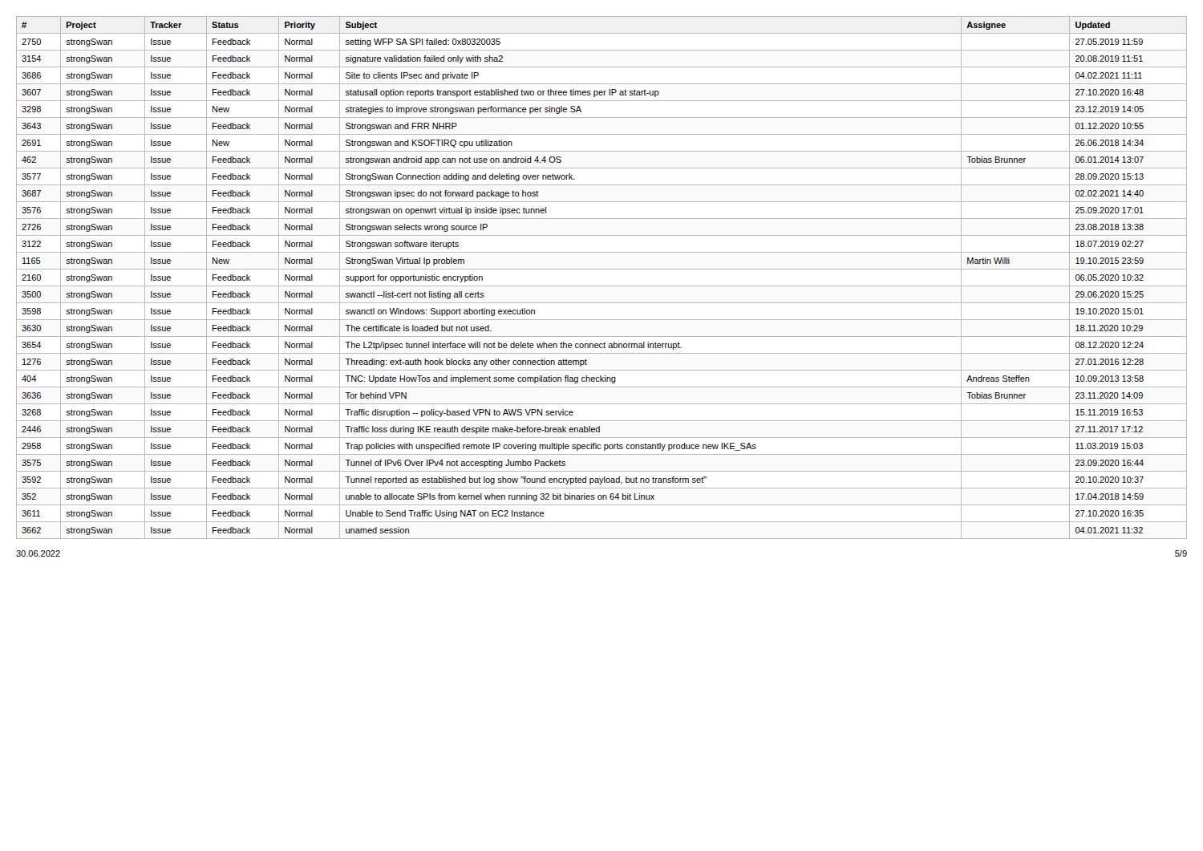| # | Project | Tracker | Status | Priority | Subject | Assignee | Updated |
| --- | --- | --- | --- | --- | --- | --- | --- |
| 2750 | strongSwan | Issue | Feedback | Normal | setting WFP SA SPI failed: 0x80320035 | | 27.05.2019 11:59 |
| 3154 | strongSwan | Issue | Feedback | Normal | signature validation failed only with sha2 | | 20.08.2019 11:51 |
| 3686 | strongSwan | Issue | Feedback | Normal | Site to clients IPsec and private IP | | 04.02.2021 11:11 |
| 3607 | strongSwan | Issue | Feedback | Normal | statusall option reports transport established two or three times per IP at start-up | | 27.10.2020 16:48 |
| 3298 | strongSwan | Issue | New | Normal | strategies to improve strongswan performance per single SA | | 23.12.2019 14:05 |
| 3643 | strongSwan | Issue | Feedback | Normal | Strongswan and FRR NHRP | | 01.12.2020 10:55 |
| 2691 | strongSwan | Issue | New | Normal | Strongswan and KSOFTIRQ cpu utilization | | 26.06.2018 14:34 |
| 462 | strongSwan | Issue | Feedback | Normal | strongswan android app can not use on android 4.4 OS | Tobias Brunner | 06.01.2014 13:07 |
| 3577 | strongSwan | Issue | Feedback | Normal | StrongSwan Connection adding and deleting over network. | | 28.09.2020 15:13 |
| 3687 | strongSwan | Issue | Feedback | Normal | Strongswan ipsec do not forward package to host | | 02.02.2021 14:40 |
| 3576 | strongSwan | Issue | Feedback | Normal | strongswan on openwrt virtual ip inside ipsec tunnel | | 25.09.2020 17:01 |
| 2726 | strongSwan | Issue | Feedback | Normal | Strongswan selects wrong source IP | | 23.08.2018 13:38 |
| 3122 | strongSwan | Issue | Feedback | Normal | Strongswan software iterupts | | 18.07.2019 02:27 |
| 1165 | strongSwan | Issue | New | Normal | StrongSwan Virtual Ip problem | Martin Willi | 19.10.2015 23:59 |
| 2160 | strongSwan | Issue | Feedback | Normal | support for opportunistic encryption | | 06.05.2020 10:32 |
| 3500 | strongSwan | Issue | Feedback | Normal | swanctl --list-cert not listing all certs | | 29.06.2020 15:25 |
| 3598 | strongSwan | Issue | Feedback | Normal | swanctl on Windows: Support aborting execution | | 19.10.2020 15:01 |
| 3630 | strongSwan | Issue | Feedback | Normal | The certificate is loaded but not used. | | 18.11.2020 10:29 |
| 3654 | strongSwan | Issue | Feedback | Normal | The L2tp/ipsec tunnel interface will not be delete when the connect abnormal interrupt. | | 08.12.2020 12:24 |
| 1276 | strongSwan | Issue | Feedback | Normal | Threading: ext-auth hook blocks any other connection attempt | | 27.01.2016 12:28 |
| 404 | strongSwan | Issue | Feedback | Normal | TNC: Update HowTos and implement some compilation flag checking | Andreas Steffen | 10.09.2013 13:58 |
| 3636 | strongSwan | Issue | Feedback | Normal | Tor behind VPN | Tobias Brunner | 23.11.2020 14:09 |
| 3268 | strongSwan | Issue | Feedback | Normal | Traffic disruption -- policy-based VPN to AWS VPN service | | 15.11.2019 16:53 |
| 2446 | strongSwan | Issue | Feedback | Normal | Traffic loss during IKE reauth despite make-before-break enabled | | 27.11.2017 17:12 |
| 2958 | strongSwan | Issue | Feedback | Normal | Trap policies with unspecified remote IP covering multiple specific ports constantly produce new IKE_SAs | | 11.03.2019 15:03 |
| 3575 | strongSwan | Issue | Feedback | Normal | Tunnel of IPv6 Over IPv4 not accespting Jumbo Packets | | 23.09.2020 16:44 |
| 3592 | strongSwan | Issue | Feedback | Normal | Tunnel reported as established but log show "found encrypted payload, but no transform set" | | 20.10.2020 10:37 |
| 352 | strongSwan | Issue | Feedback | Normal | unable to allocate SPIs from kernel when running 32 bit binaries on 64 bit Linux | | 17.04.2018 14:59 |
| 3611 | strongSwan | Issue | Feedback | Normal | Unable to Send Traffic Using NAT on EC2 Instance | | 27.10.2020 16:35 |
| 3662 | strongSwan | Issue | Feedback | Normal | unamed session | | 04.01.2021 11:32 |
30.06.2022
5/9